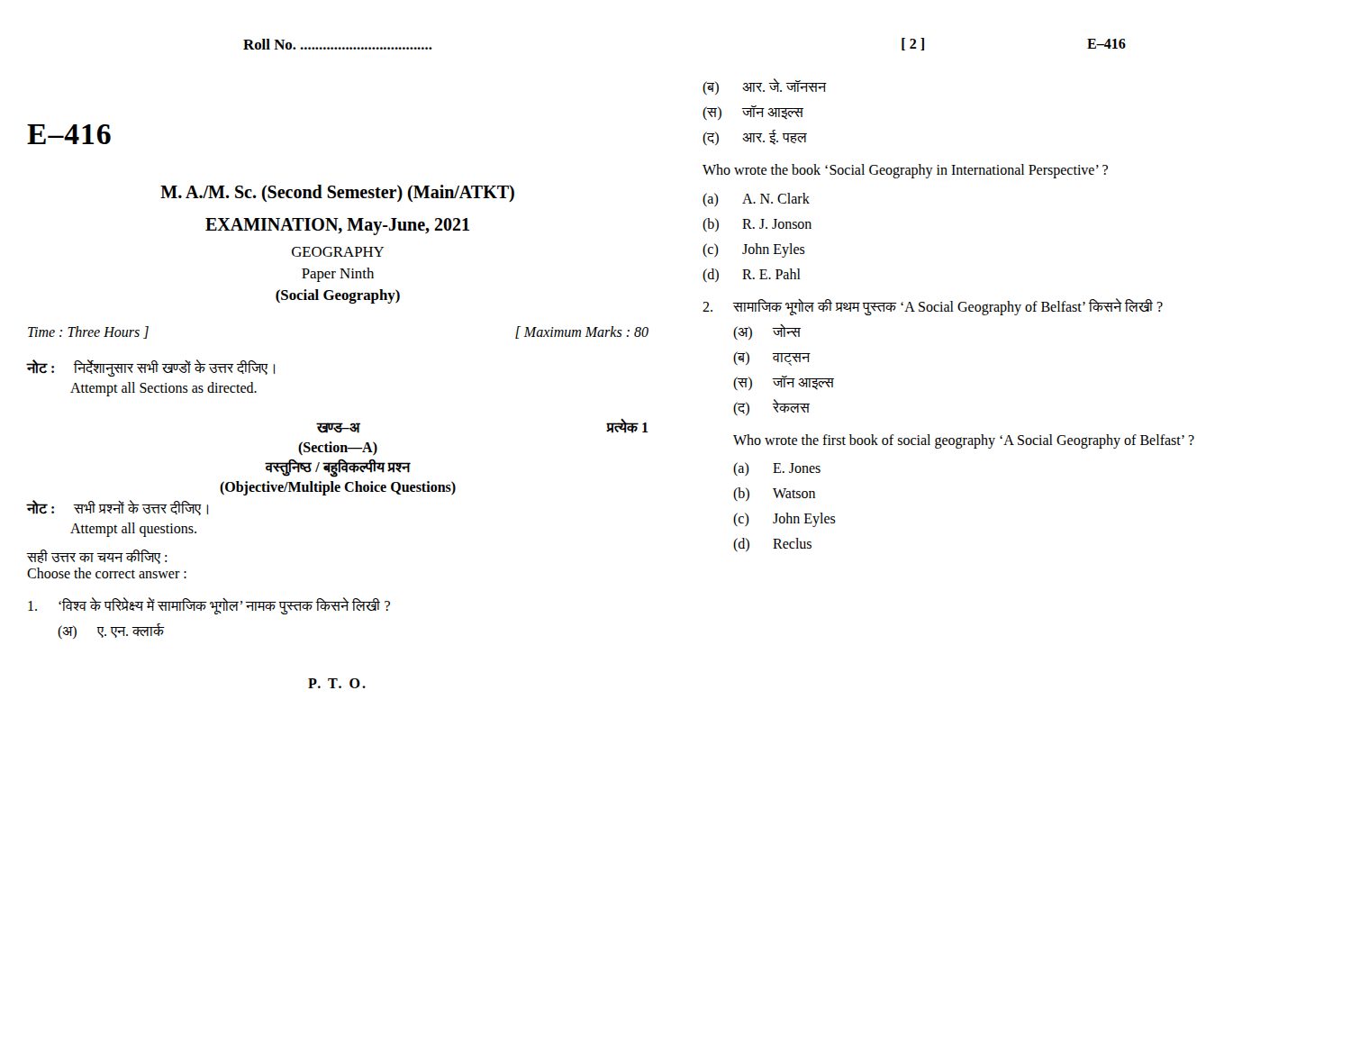Roll No. ...................................
E–416
M. A./M. Sc. (Second Semester) (Main/ATKT)
EXAMINATION, May-June, 2021
GEOGRAPHY
Paper Ninth
(Social Geography)
Time : Three Hours ]
[ Maximum Marks : 80
नोट : निर्देशानुसार सभी खण्डों के उत्तर दीजिए।
Attempt all Sections as directed.
खण्ड–अ प्रत्येक 1
(Section—A)
वस्तुनिष्ठ / बहुविकल्पीय प्रश्न
(Objective/Multiple Choice Questions)
नोट : सभी प्रश्नों के उत्तर दीजिए।
Attempt all questions.
सही उत्तर का चयन कीजिए :
Choose the correct answer :
1.
‘विश्व के परिप्रेक्ष्य में सामाजिक भूगोल’ नामक पुस्तक किसने लिखी ?
(अ) ए. एन. क्लार्क
P. T. O.
[ 2 ] E–416
(ब) आर. जे. जॉनसन
(स) जॉन आइल्स
(द) आर. ई. पहल
Who wrote the book ‘Social Geography in International Perspective’ ?
(a) A. N. Clark
(b) R. J. Jonson
(c) John Eyles
(d) R. E. Pahl
2.
सामाजिक भूगोल की प्रथम पुस्तक ‘A Social Geography of Belfast’ किसने लिखी ?
(अ) जोन्स
(ब) वाट्सन
(स) जॉन आइल्स
(द) रेकलस
Who wrote the first book of social geography ‘A Social Geography of Belfast’ ?
(a) E. Jones
(b) Watson
(c) John Eyles
(d) Reclus